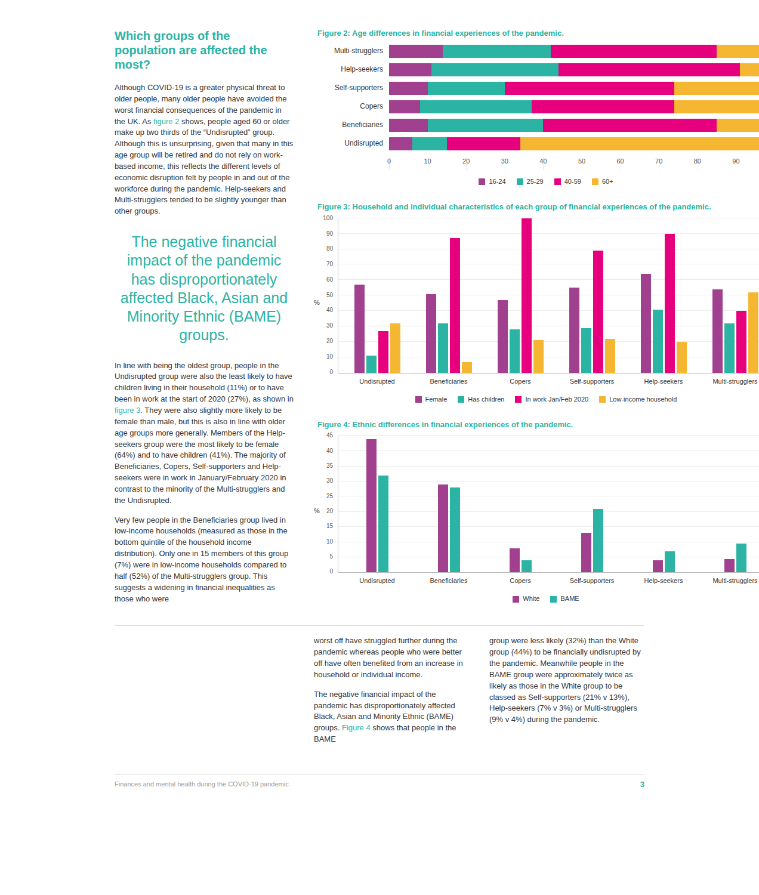Which groups of the population are affected the most?
Although COVID-19 is a greater physical threat to older people, many older people have avoided the worst financial consequences of the pandemic in the UK. As figure 2 shows, people aged 60 or older make up two thirds of the “Undisrupted” group. Although this is unsurprising, given that many in this age group will be retired and do not rely on work-based income, this reflects the different levels of economic disruption felt by people in and out of the workforce during the pandemic. Help-seekers and Multi-strugglers tended to be slightly younger than other groups.
The negative financial impact of the pandemic has disproportionately affected Black, Asian and Minority Ethnic (BAME) groups.
In line with being the oldest group, people in the Undisrupted group were also the least likely to have children living in their household (11%) or to have been in work at the start of 2020 (27%), as shown in figure 3. They were also slightly more likely to be female than male, but this is also in line with older age groups more generally. Members of the Help-seekers group were the most likely to be female (64%) and to have children (41%). The majority of Beneficiaries, Copers, Self-supporters and Help-seekers were in work in January/February 2020 in contrast to the minority of the Multi-strugglers and the Undisrupted.
Very few people in the Beneficiaries group lived in low-income households (measured as those in the bottom quintile of the household income distribution). Only one in 15 members of this group (7%) were in low-income households compared to half (52%) of the Multi-strugglers group. This suggests a widening in financial inequalities as those who were
Figure 2: Age differences in financial experiences of the pandemic.
Multi-strugglers
Help-seekers
Self-supporters
Copers
Beneficiaries
Undisrupted
0
10
20
30
40
50
60
70
80
90
100
16-24
25-29
40-59
60+
Figure 3: Household and individual characteristics of each group of financial experiences of the pandemic.
%
100
90
80
70
60
50
40
30
20
10
0
Undisrupted
Beneficiaries
Copers
Self-supporters
Help-seekers
Multi-strugglers
Female
Has children
In work Jan/Feb 2020
Low-income household
Figure 4: Ethnic differences in financial experiences of the pandemic.
%
45
40
35
30
25
20
15
10
5
0
Undisrupted
Beneficiaries
Copers
Self-supporters
Help-seekers
Multi-strugglers
White
BAME
worst off have struggled further during the pandemic whereas people who were better off have often benefited from an increase in household or individual income.
The negative financial impact of the pandemic has disproportionately affected Black, Asian and Minority Ethnic (BAME) groups. Figure 4 shows that people in the BAME
group were less likely (32%) than the White group (44%) to be financially undisrupted by the pandemic. Meanwhile people in the BAME group were approximately twice as likely as those in the White group to be classed as Self-supporters (21% v 13%), Help-seekers (7% v 3%) or Multi-strugglers (9% v 4%) during the pandemic.
Finances and mental health during the COVID-19 pandemic
3